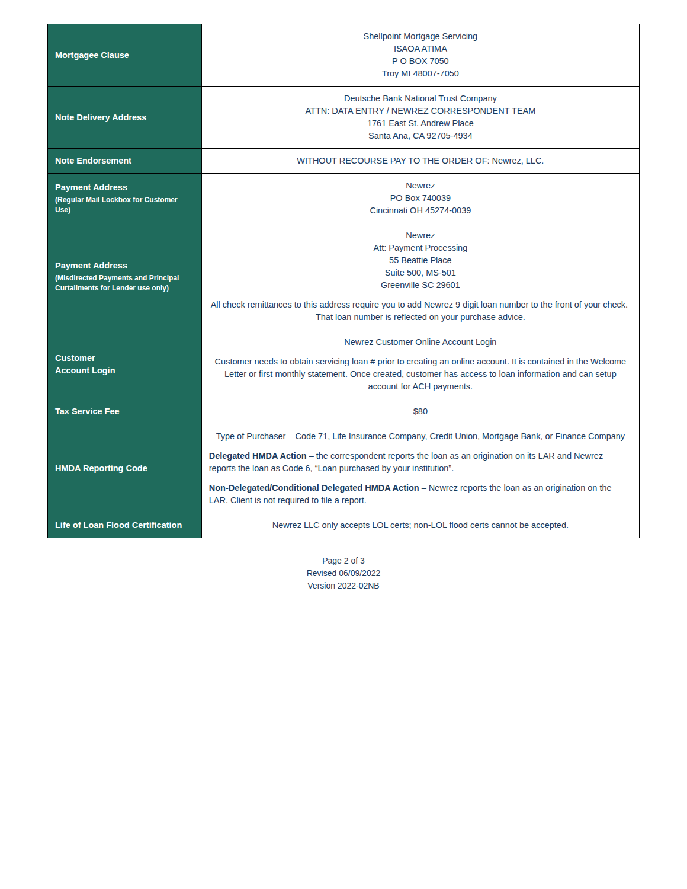| Mortgagee Clause | Shellpoint Mortgage Servicing ISAOA ATIMA P O BOX 7050 Troy MI 48007-7050 |
| Note Delivery Address | Deutsche Bank National Trust Company ATTN: DATA ENTRY / NEWREZ CORRESPONDENT TEAM 1761 East St. Andrew Place Santa Ana, CA 92705-4934 |
| Note Endorsement | WITHOUT RECOURSE PAY TO THE ORDER OF: Newrez, LLC. |
| Payment Address (Regular Mail Lockbox for Customer Use) | Newrez PO Box 740039 Cincinnati OH 45274-0039 |
| Payment Address (Misdirected Payments and Principal Curtailments for Lender use only) | Newrez Att: Payment Processing 55 Beattie Place Suite 500, MS-501 Greenville SC 29601 All check remittances to this address require you to add Newrez 9 digit loan number to the front of your check. That loan number is reflected on your purchase advice. |
| Customer Account Login | Newrez Customer Online Account Login Customer needs to obtain servicing loan # prior to creating an online account. It is contained in the Welcome Letter or first monthly statement. Once created, customer has access to loan information and can setup account for ACH payments. |
| Tax Service Fee | $80 |
| HMDA Reporting Code | Type of Purchaser – Code 71, Life Insurance Company, Credit Union, Mortgage Bank, or Finance Company Delegated HMDA Action – the correspondent reports the loan as an origination on its LAR and Newrez reports the loan as Code 6, “Loan purchased by your institution”. Non-Delegated/Conditional Delegated HMDA Action – Newrez reports the loan as an origination on the LAR. Client is not required to file a report. |
| Life of Loan Flood Certification | Newrez LLC only accepts LOL certs; non-LOL flood certs cannot be accepted. |
Page 2 of 3
Revised 06/09/2022
Version 2022-02NB